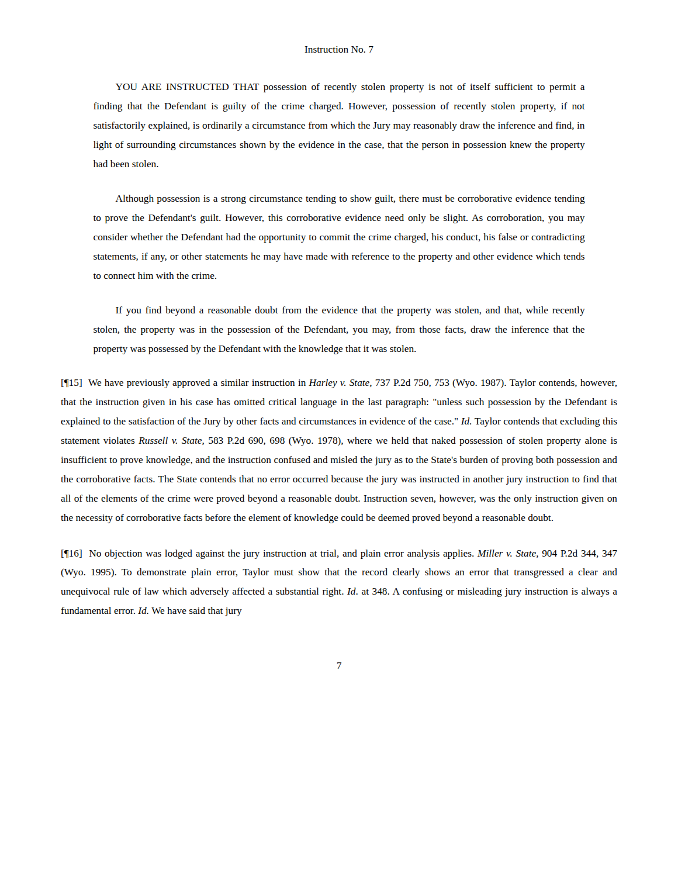Instruction No. 7
YOU ARE INSTRUCTED THAT possession of recently stolen property is not of itself sufficient to permit a finding that the Defendant is guilty of the crime charged. However, possession of recently stolen property, if not satisfactorily explained, is ordinarily a circumstance from which the Jury may reasonably draw the inference and find, in light of surrounding circumstances shown by the evidence in the case, that the person in possession knew the property had been stolen.
Although possession is a strong circumstance tending to show guilt, there must be corroborative evidence tending to prove the Defendant's guilt. However, this corroborative evidence need only be slight. As corroboration, you may consider whether the Defendant had the opportunity to commit the crime charged, his conduct, his false or contradicting statements, if any, or other statements he may have made with reference to the property and other evidence which tends to connect him with the crime.
If you find beyond a reasonable doubt from the evidence that the property was stolen, and that, while recently stolen, the property was in the possession of the Defendant, you may, from those facts, draw the inference that the property was possessed by the Defendant with the knowledge that it was stolen.
[¶15] We have previously approved a similar instruction in Harley v. State, 737 P.2d 750, 753 (Wyo. 1987). Taylor contends, however, that the instruction given in his case has omitted critical language in the last paragraph: "unless such possession by the Defendant is explained to the satisfaction of the Jury by other facts and circumstances in evidence of the case." Id. Taylor contends that excluding this statement violates Russell v. State, 583 P.2d 690, 698 (Wyo. 1978), where we held that naked possession of stolen property alone is insufficient to prove knowledge, and the instruction confused and misled the jury as to the State's burden of proving both possession and the corroborative facts. The State contends that no error occurred because the jury was instructed in another jury instruction to find that all of the elements of the crime were proved beyond a reasonable doubt. Instruction seven, however, was the only instruction given on the necessity of corroborative facts before the element of knowledge could be deemed proved beyond a reasonable doubt.
[¶16] No objection was lodged against the jury instruction at trial, and plain error analysis applies. Miller v. State, 904 P.2d 344, 347 (Wyo. 1995). To demonstrate plain error, Taylor must show that the record clearly shows an error that transgressed a clear and unequivocal rule of law which adversely affected a substantial right. Id. at 348. A confusing or misleading jury instruction is always a fundamental error. Id. We have said that jury
7